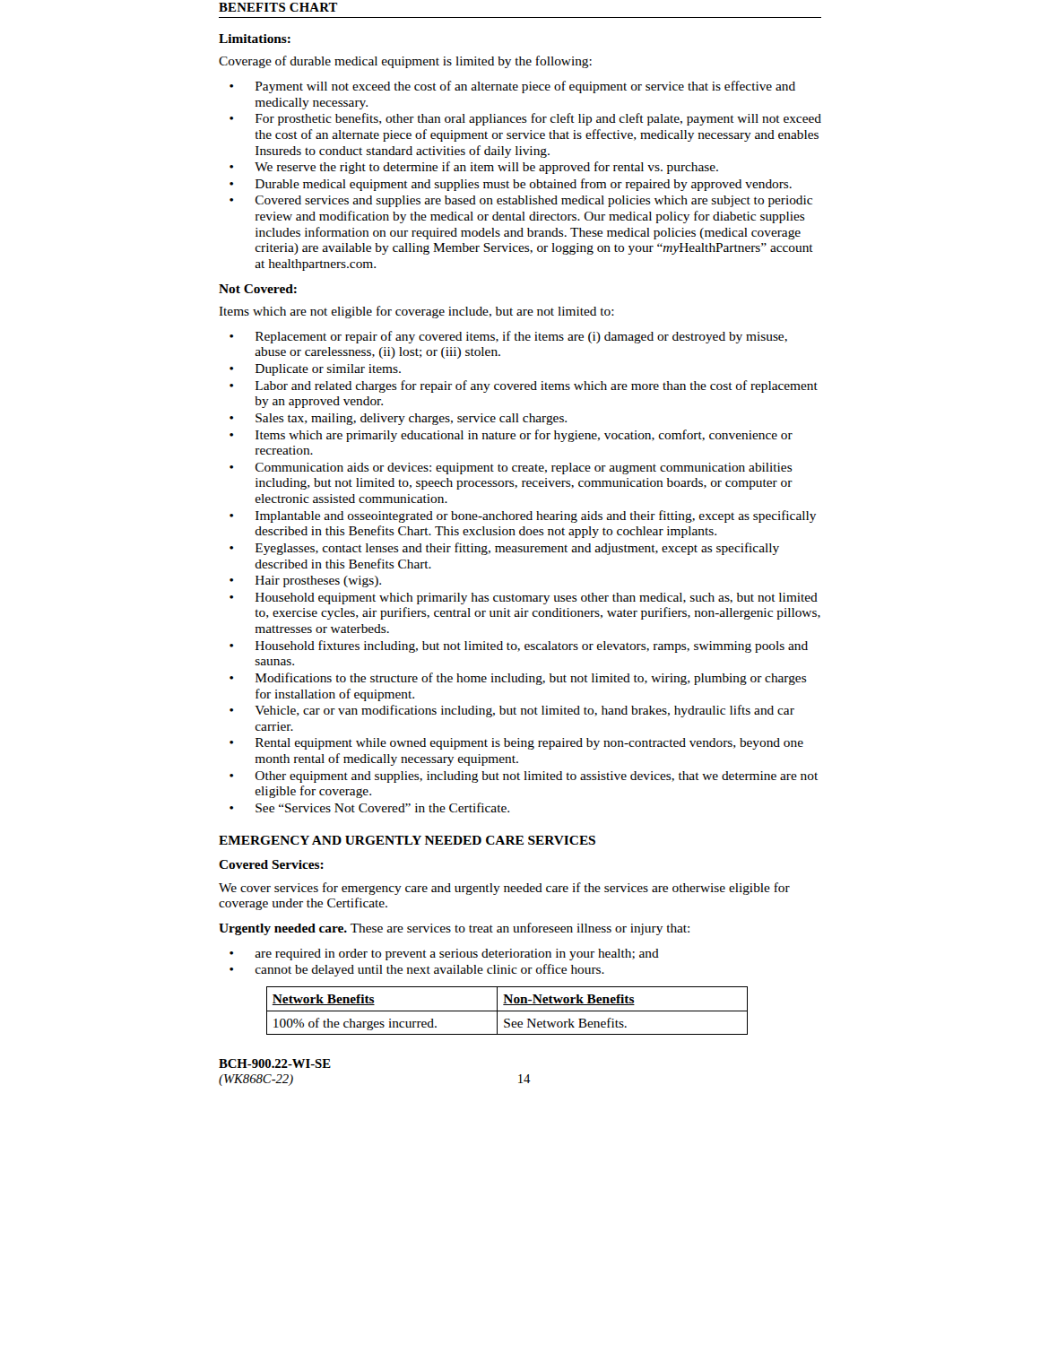BENEFITS CHART
Limitations:
Coverage of durable medical equipment is limited by the following:
Payment will not exceed the cost of an alternate piece of equipment or service that is effective and medically necessary.
For prosthetic benefits, other than oral appliances for cleft lip and cleft palate, payment will not exceed the cost of an alternate piece of equipment or service that is effective, medically necessary and enables Insureds to conduct standard activities of daily living.
We reserve the right to determine if an item will be approved for rental vs. purchase.
Durable medical equipment and supplies must be obtained from or repaired by approved vendors.
Covered services and supplies are based on established medical policies which are subject to periodic review and modification by the medical or dental directors. Our medical policy for diabetic supplies includes information on our required models and brands. These medical policies (medical coverage criteria) are available by calling Member Services, or logging on to your “my HealthPartners” account at healthpartners.com.
Not Covered:
Items which are not eligible for coverage include, but are not limited to:
Replacement or repair of any covered items, if the items are (i) damaged or destroyed by misuse, abuse or carelessness, (ii) lost; or (iii) stolen.
Duplicate or similar items.
Labor and related charges for repair of any covered items which are more than the cost of replacement by an approved vendor.
Sales tax, mailing, delivery charges, service call charges.
Items which are primarily educational in nature or for hygiene, vocation, comfort, convenience or recreation.
Communication aids or devices: equipment to create, replace or augment communication abilities including, but not limited to, speech processors, receivers, communication boards, or computer or electronic assisted communication.
Implantable and osseointegrated or bone-anchored hearing aids and their fitting, except as specifically described in this Benefits Chart. This exclusion does not apply to cochlear implants.
Eyeglasses, contact lenses and their fitting, measurement and adjustment, except as specifically described in this Benefits Chart.
Hair prostheses (wigs).
Household equipment which primarily has customary uses other than medical, such as, but not limited to, exercise cycles, air purifiers, central or unit air conditioners, water purifiers, non-allergenic pillows, mattresses or waterbeds.
Household fixtures including, but not limited to, escalators or elevators, ramps, swimming pools and saunas.
Modifications to the structure of the home including, but not limited to, wiring, plumbing or charges for installation of equipment.
Vehicle, car or van modifications including, but not limited to, hand brakes, hydraulic lifts and car carrier.
Rental equipment while owned equipment is being repaired by non-contracted vendors, beyond one month rental of medically necessary equipment.
Other equipment and supplies, including but not limited to assistive devices, that we determine are not eligible for coverage.
See “Services Not Covered” in the Certificate.
EMERGENCY AND URGENTLY NEEDED CARE SERVICES
Covered Services:
We cover services for emergency care and urgently needed care if the services are otherwise eligible for coverage under the Certificate.
Urgently needed care. These are services to treat an unforeseen illness or injury that:
are required in order to prevent a serious deterioration in your health; and
cannot be delayed until the next available clinic or office hours.
| Network Benefits | Non-Network Benefits |
| --- | --- |
| 100% of the charges incurred. | See Network Benefits. |
BCH-900.22-WI-SE
(WK868C-22) 14